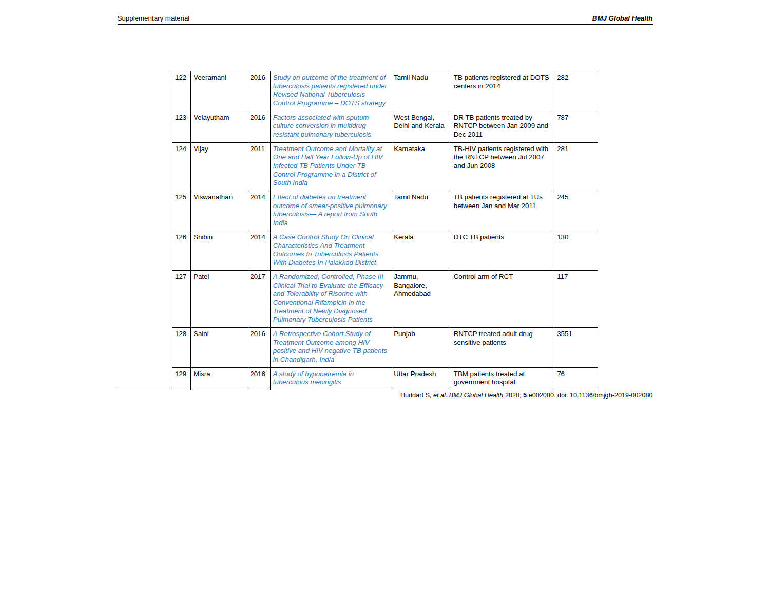Supplementary material
BMJ Global Health
| 122 | Veeramani | 2016 | Study on outcome of the treatment of tuberculosis patients registered under Revised National Tuberculosis Control Programme – DOTS strategy | Tamil Nadu | TB patients registered at DOTS centers in 2014 | 282 |
| 123 | Velayutham | 2016 | Factors associated with sputum culture conversion in multidrug- resistant pulmonary tuberculosis | West Bengal, Delhi and Kerala | DR TB patients treated by RNTCP between Jan 2009 and Dec 2011 | 787 |
| 124 | Vijay | 2011 | Treatment Outcome and Mortality at One and Half Year Follow-Up of HIV Infected TB Patients Under TB Control Programme in a District of South India | Karnataka | TB-HIV patients registered with the RNTCP between Jul 2007 and Jun 2008 | 281 |
| 125 | Viswanathan | 2014 | Effect of diabetes on treatment outcome of smear-positive pulmonary tuberculosis— A report from South India | Tamil Nadu | TB patients registered at TUs between Jan and Mar 2011 | 245 |
| 126 | Shibin | 2014 | A Case Control Study On Clinical Characteristics And Treatment Outcomes In Tuberculosis Patients With Diabetes In Palakkad District | Kerala | DTC TB patients | 130 |
| 127 | Patel | 2017 | A Randomized, Controlled, Phase III Clinical Trial to Evaluate the Efficacy and Tolerability of Risorine with Conventional Rifampicin in the Treatment of Newly Diagnosed Pulmonary Tuberculosis Patients | Jammu, Bangalore, Ahmedabad | Control arm of RCT | 117 |
| 128 | Saini | 2016 | A Retrospective Cohort Study of Treatment Outcome among HIV positive and HIV negative TB patients in Chandigarh, India | Punjab | RNTCP treated adult drug sensitive patients | 3551 |
| 129 | Misra | 2016 | A study of hyponatremia in tuberculous meningitis | Uttar Pradesh | TBM patients treated at government hospital | 76 |
Huddart S, et al. BMJ Global Health 2020; 5:e002080. doi: 10.1136/bmjgh-2019-002080